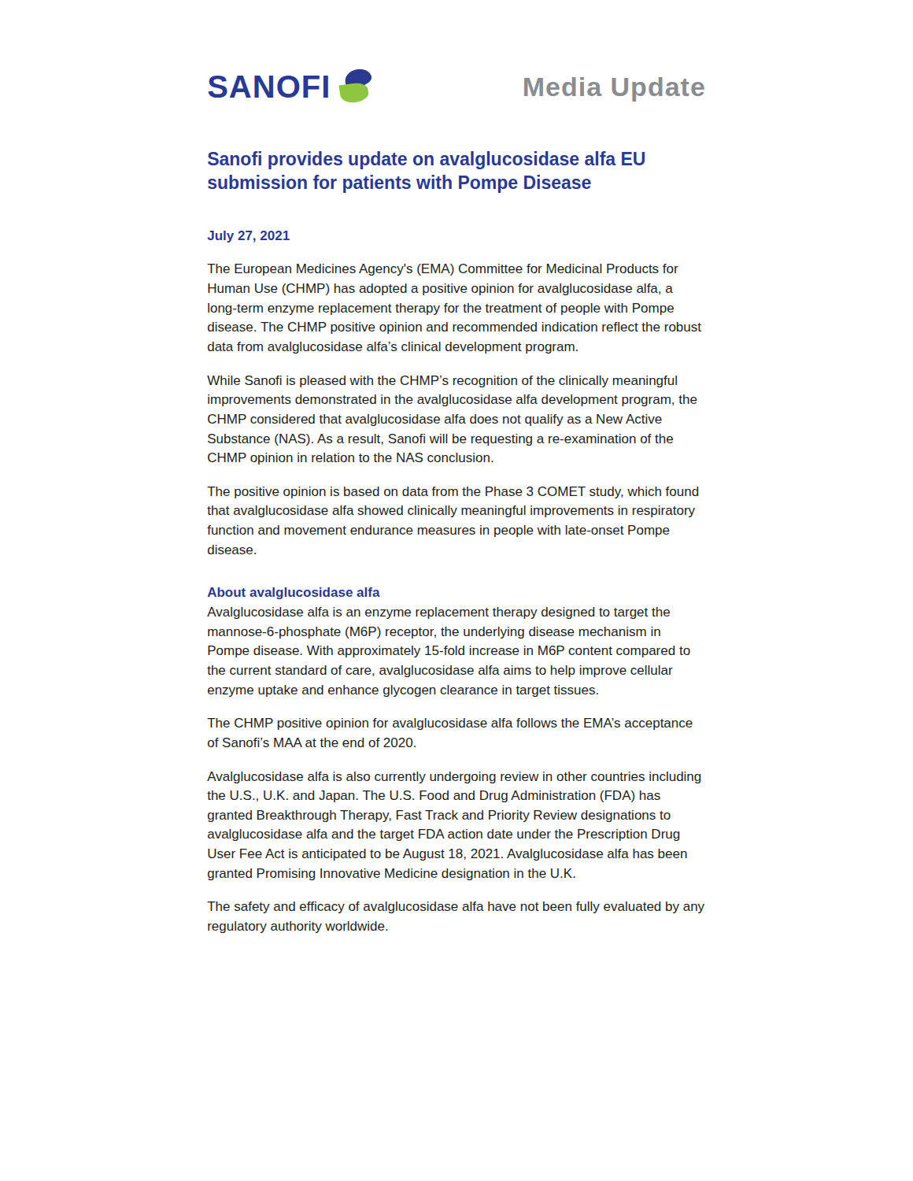SANOFI
Media Update
Sanofi provides update on avalglucosidase alfa EU submission for patients with Pompe Disease
July 27, 2021
The European Medicines Agency's (EMA) Committee for Medicinal Products for Human Use (CHMP) has adopted a positive opinion for avalglucosidase alfa, a long-term enzyme replacement therapy for the treatment of people with Pompe disease. The CHMP positive opinion and recommended indication reflect the robust data from avalglucosidase alfa’s clinical development program.
While Sanofi is pleased with the CHMP’s recognition of the clinically meaningful improvements demonstrated in the avalglucosidase alfa development program, the CHMP considered that avalglucosidase alfa does not qualify as a New Active Substance (NAS). As a result, Sanofi will be requesting a re-examination of the CHMP opinion in relation to the NAS conclusion.
The positive opinion is based on data from the Phase 3 COMET study, which found that avalglucosidase alfa showed clinically meaningful improvements in respiratory function and movement endurance measures in people with late-onset Pompe disease.
About avalglucosidase alfa
Avalglucosidase alfa is an enzyme replacement therapy designed to target the mannose-6-phosphate (M6P) receptor, the underlying disease mechanism in Pompe disease. With approximately 15-fold increase in M6P content compared to the current standard of care, avalglucosidase alfa aims to help improve cellular enzyme uptake and enhance glycogen clearance in target tissues.
The CHMP positive opinion for avalglucosidase alfa follows the EMA’s acceptance of Sanofi’s MAA at the end of 2020.
Avalglucosidase alfa is also currently undergoing review in other countries including the U.S., U.K. and Japan. The U.S. Food and Drug Administration (FDA) has granted Breakthrough Therapy, Fast Track and Priority Review designations to avalglucosidase alfa and the target FDA action date under the Prescription Drug User Fee Act is anticipated to be August 18, 2021. Avalglucosidase alfa has been granted Promising Innovative Medicine designation in the U.K.
The safety and efficacy of avalglucosidase alfa have not been fully evaluated by any regulatory authority worldwide.